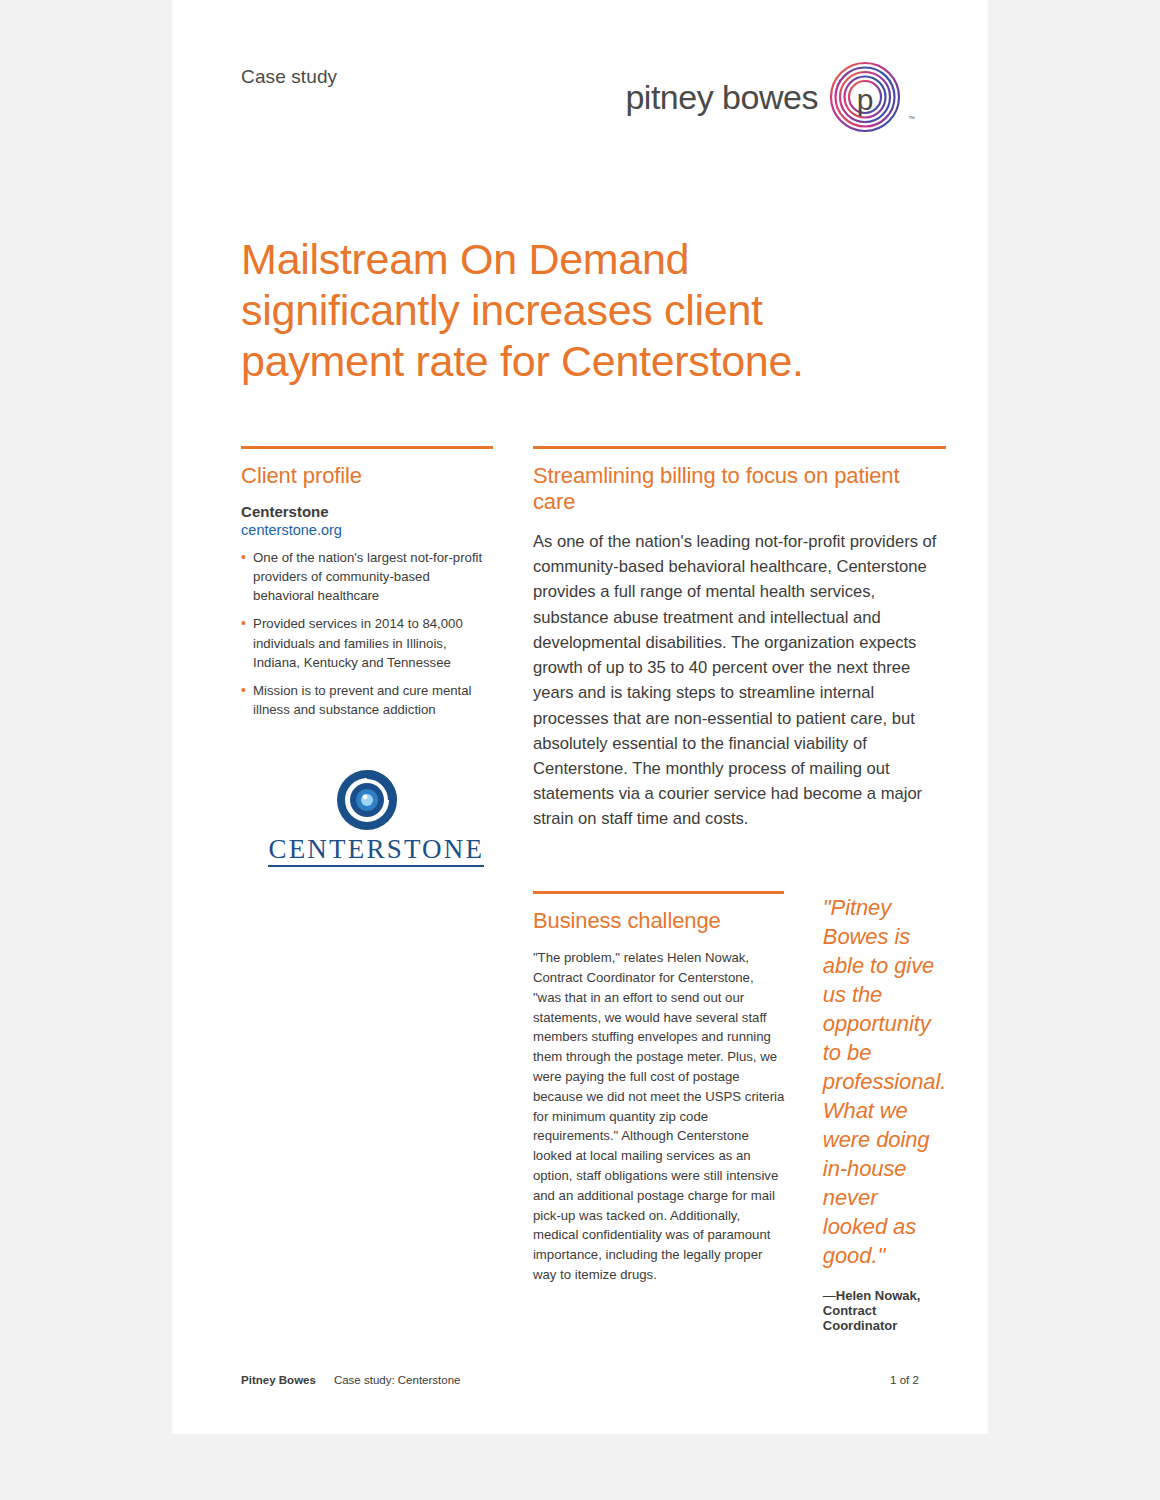Case study
pitney bowes
p
™
Mailstream On Demand
significantly increases client
payment rate for Centerstone.
Client profile
Centerstone
centerstone.org
One of the nation's largest not-for-profit providers of community-based behavioral healthcare
Provided services in 2014 to 84,000 individuals and families in Illinois, Indiana, Kentucky and Tennessee
Mission is to prevent and cure mental illness and substance addiction
CENTERSTONE
Streamlining billing to focus on patient care
As one of the nation's leading not-for-profit providers of community-based behavioral healthcare, Centerstone provides a full range of mental health services, substance abuse treatment and intellectual and developmental disabilities. The organization expects growth of up to 35 to 40 percent over the next three years and is taking steps to streamline internal processes that are non-essential to patient care, but absolutely essential to the financial viability of Centerstone. The monthly process of mailing out statements via a courier service had become a major strain on staff time and costs.
Business challenge
"The problem," relates Helen Nowak, Contract Coordinator for Centerstone, "was that in an effort to send out our statements, we would have several staff members stuffing envelopes and running them through the postage meter. Plus, we were paying the full cost of postage because we did not meet the USPS criteria for minimum quantity zip code requirements." Although Centerstone looked at local mailing services as an option, staff obligations were still intensive and an additional postage charge for mail pick-up was tacked on. Additionally, medical confidentiality was of paramount importance, including the legally proper way to itemize drugs.
"Pitney Bowes is able to give us the opportunity to be professional. What we were doing in-house never looked as good."
—Helen Nowak, Contract Coordinator
Pitney Bowes Case study: Centerstone
1 of 2